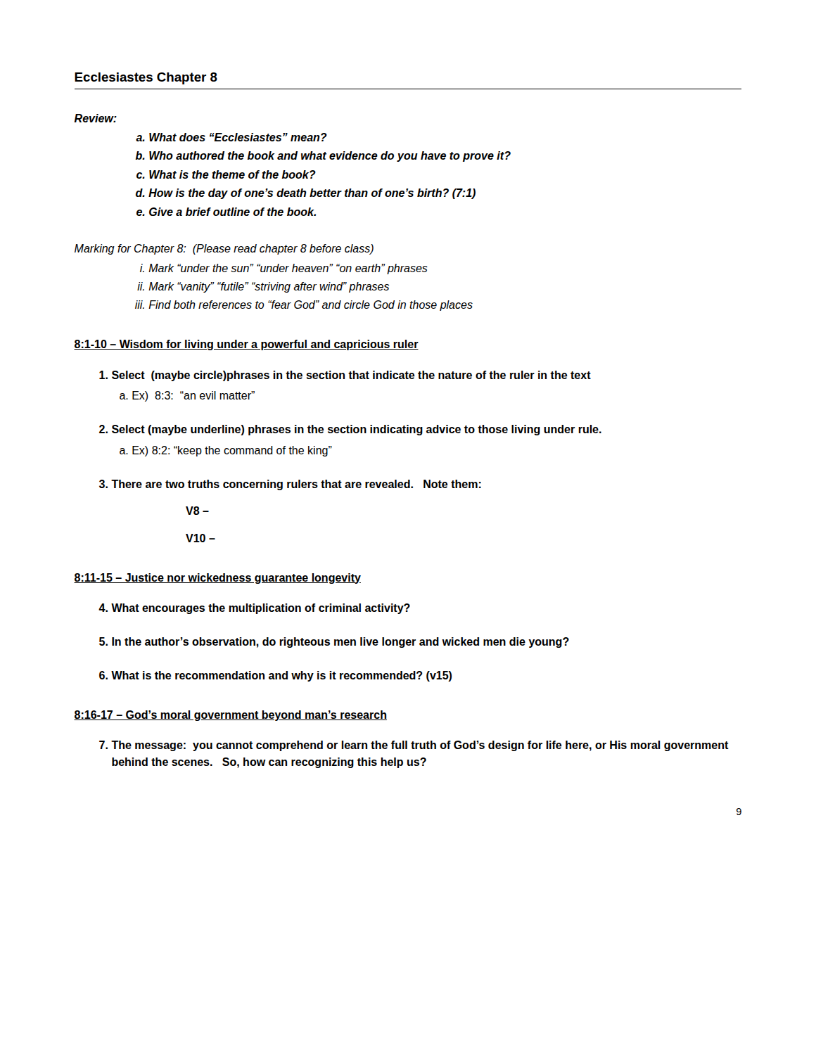Ecclesiastes Chapter 8
Review:
What does “Ecclesiastes” mean?
Who authored the book and what evidence do you have to prove it?
What is the theme of the book?
How is the day of one’s death better than of one’s birth? (7:1)
Give a brief outline of the book.
Marking for Chapter 8: (Please read chapter 8 before class)
Mark “under the sun” “under heaven” “on earth” phrases
Mark “vanity” “futile” “striving after wind” phrases
Find both references to “fear God” and circle God in those places
8:1-10 – Wisdom for living under a powerful and capricious ruler
Select (maybe circle)phrases in the section that indicate the nature of the ruler in the text
Ex) 8:3: “an evil matter”
Select (maybe underline) phrases in the section indicating advice to those living under rule.
Ex) 8:2: “keep the command of the king”
There are two truths concerning rulers that are revealed. Note them:
V8 –
V10 –
8:11-15 – Justice nor wickedness guarantee longevity
What encourages the multiplication of criminal activity?
In the author’s observation, do righteous men live longer and wicked men die young?
What is the recommendation and why is it recommended? (v15)
8:16-17 – God’s moral government beyond man’s research
The message: you cannot comprehend or learn the full truth of God’s design for life here, or His moral government behind the scenes. So, how can recognizing this help us?
9